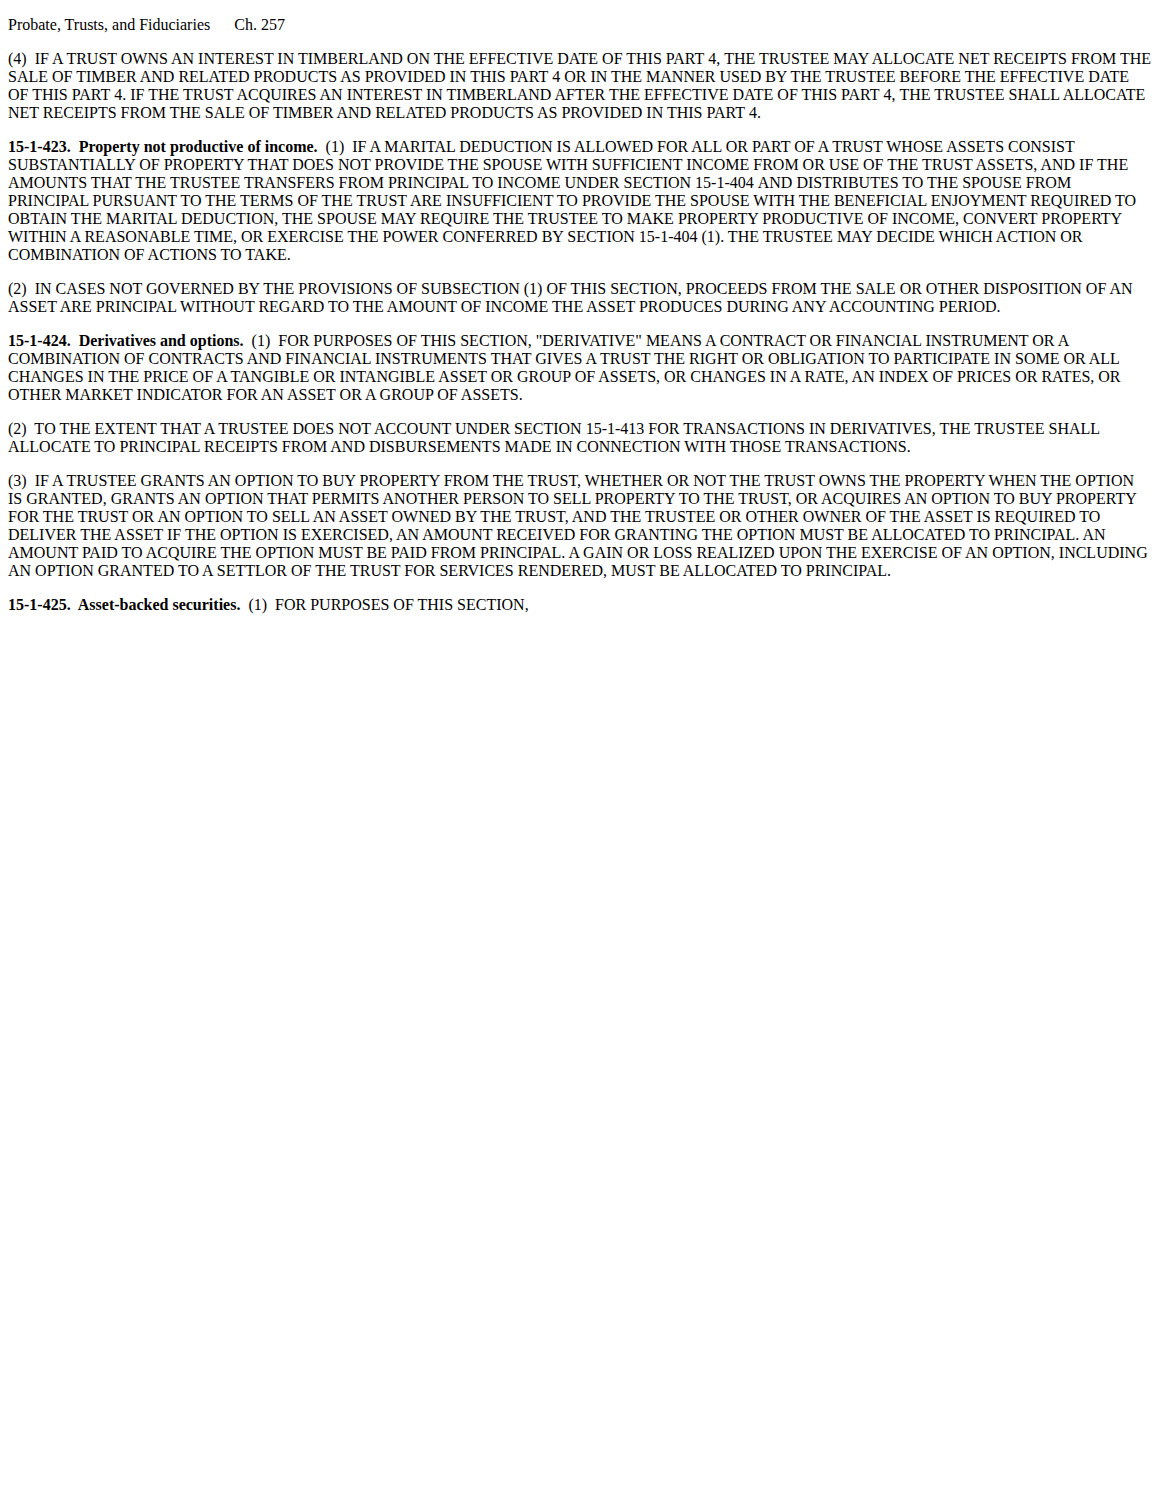Probate, Trusts, and Fiduciaries Ch. 257
(4) IF A TRUST OWNS AN INTEREST IN TIMBERLAND ON THE EFFECTIVE DATE OF THIS PART 4, THE TRUSTEE MAY ALLOCATE NET RECEIPTS FROM THE SALE OF TIMBER AND RELATED PRODUCTS AS PROVIDED IN THIS PART 4 OR IN THE MANNER USED BY THE TRUSTEE BEFORE THE EFFECTIVE DATE OF THIS PART 4. IF THE TRUST ACQUIRES AN INTEREST IN TIMBERLAND AFTER THE EFFECTIVE DATE OF THIS PART 4, THE TRUSTEE SHALL ALLOCATE NET RECEIPTS FROM THE SALE OF TIMBER AND RELATED PRODUCTS AS PROVIDED IN THIS PART 4.
15-1-423. Property not productive of income. (1) IF A MARITAL DEDUCTION IS ALLOWED FOR ALL OR PART OF A TRUST WHOSE ASSETS CONSIST SUBSTANTIALLY OF PROPERTY THAT DOES NOT PROVIDE THE SPOUSE WITH SUFFICIENT INCOME FROM OR USE OF THE TRUST ASSETS, AND IF THE AMOUNTS THAT THE TRUSTEE TRANSFERS FROM PRINCIPAL TO INCOME UNDER SECTION 15-1-404 AND DISTRIBUTES TO THE SPOUSE FROM PRINCIPAL PURSUANT TO THE TERMS OF THE TRUST ARE INSUFFICIENT TO PROVIDE THE SPOUSE WITH THE BENEFICIAL ENJOYMENT REQUIRED TO OBTAIN THE MARITAL DEDUCTION, THE SPOUSE MAY REQUIRE THE TRUSTEE TO MAKE PROPERTY PRODUCTIVE OF INCOME, CONVERT PROPERTY WITHIN A REASONABLE TIME, OR EXERCISE THE POWER CONFERRED BY SECTION 15-1-404 (1). THE TRUSTEE MAY DECIDE WHICH ACTION OR COMBINATION OF ACTIONS TO TAKE.
(2) IN CASES NOT GOVERNED BY THE PROVISIONS OF SUBSECTION (1) OF THIS SECTION, PROCEEDS FROM THE SALE OR OTHER DISPOSITION OF AN ASSET ARE PRINCIPAL WITHOUT REGARD TO THE AMOUNT OF INCOME THE ASSET PRODUCES DURING ANY ACCOUNTING PERIOD.
15-1-424. Derivatives and options. (1) FOR PURPOSES OF THIS SECTION, "DERIVATIVE" MEANS A CONTRACT OR FINANCIAL INSTRUMENT OR A COMBINATION OF CONTRACTS AND FINANCIAL INSTRUMENTS THAT GIVES A TRUST THE RIGHT OR OBLIGATION TO PARTICIPATE IN SOME OR ALL CHANGES IN THE PRICE OF A TANGIBLE OR INTANGIBLE ASSET OR GROUP OF ASSETS, OR CHANGES IN A RATE, AN INDEX OF PRICES OR RATES, OR OTHER MARKET INDICATOR FOR AN ASSET OR A GROUP OF ASSETS.
(2) TO THE EXTENT THAT A TRUSTEE DOES NOT ACCOUNT UNDER SECTION 15-1-413 FOR TRANSACTIONS IN DERIVATIVES, THE TRUSTEE SHALL ALLOCATE TO PRINCIPAL RECEIPTS FROM AND DISBURSEMENTS MADE IN CONNECTION WITH THOSE TRANSACTIONS.
(3) IF A TRUSTEE GRANTS AN OPTION TO BUY PROPERTY FROM THE TRUST, WHETHER OR NOT THE TRUST OWNS THE PROPERTY WHEN THE OPTION IS GRANTED, GRANTS AN OPTION THAT PERMITS ANOTHER PERSON TO SELL PROPERTY TO THE TRUST, OR ACQUIRES AN OPTION TO BUY PROPERTY FOR THE TRUST OR AN OPTION TO SELL AN ASSET OWNED BY THE TRUST, AND THE TRUSTEE OR OTHER OWNER OF THE ASSET IS REQUIRED TO DELIVER THE ASSET IF THE OPTION IS EXERCISED, AN AMOUNT RECEIVED FOR GRANTING THE OPTION MUST BE ALLOCATED TO PRINCIPAL. AN AMOUNT PAID TO ACQUIRE THE OPTION MUST BE PAID FROM PRINCIPAL. A GAIN OR LOSS REALIZED UPON THE EXERCISE OF AN OPTION, INCLUDING AN OPTION GRANTED TO A SETTLOR OF THE TRUST FOR SERVICES RENDERED, MUST BE ALLOCATED TO PRINCIPAL.
15-1-425. Asset-backed securities. (1) FOR PURPOSES OF THIS SECTION,